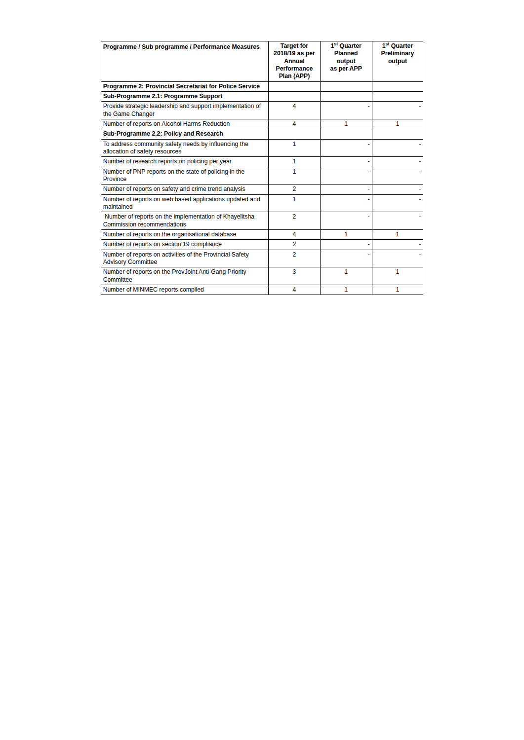| Programme / Sub programme / Performance Measures | Target for 2018/19 as per Annual Performance Plan (APP) | 1 st Quarter Planned output as per APP | 1 st Quarter Preliminary output |
| --- | --- | --- | --- |
| Programme 2: Provincial Secretariat for Police Service | | | |
| Sub-Programme 2.1: Programme Support | | | |
| Provide strategic leadership and support implementation of the Game Changer | 4 | - | - |
| Number of reports on Alcohol Harms Reduction | 4 | 1 | 1 |
| Sub-Programme 2.2: Policy and Research | | | |
| To address community safety needs by influencing the allocation of safety resources | 1 | - | - |
| Number of research reports on policing per year | 1 | - | - |
| Number of PNP reports on the state of policing in the Province | 1 | - | - |
| Number of reports on safety and crime trend analysis | 2 | - | - |
| Number of reports on web based applications updated and maintained | 1 | - | - |
| Number of reports on the implementation of Khayelitsha Commission recommendations | 2 | - | - |
| Number of reports on the organisational database | 4 | 1 | 1 |
| Number of reports on section 19 compliance | 2 | - | - |
| Number of reports on activities of the Provincial Safety Advisory Committee | 2 | - | - |
| Number of reports on the ProvJoint Anti-Gang Priority Committee | 3 | 1 | 1 |
| Number of MINMEC reports compiled | 4 | 1 | 1 |